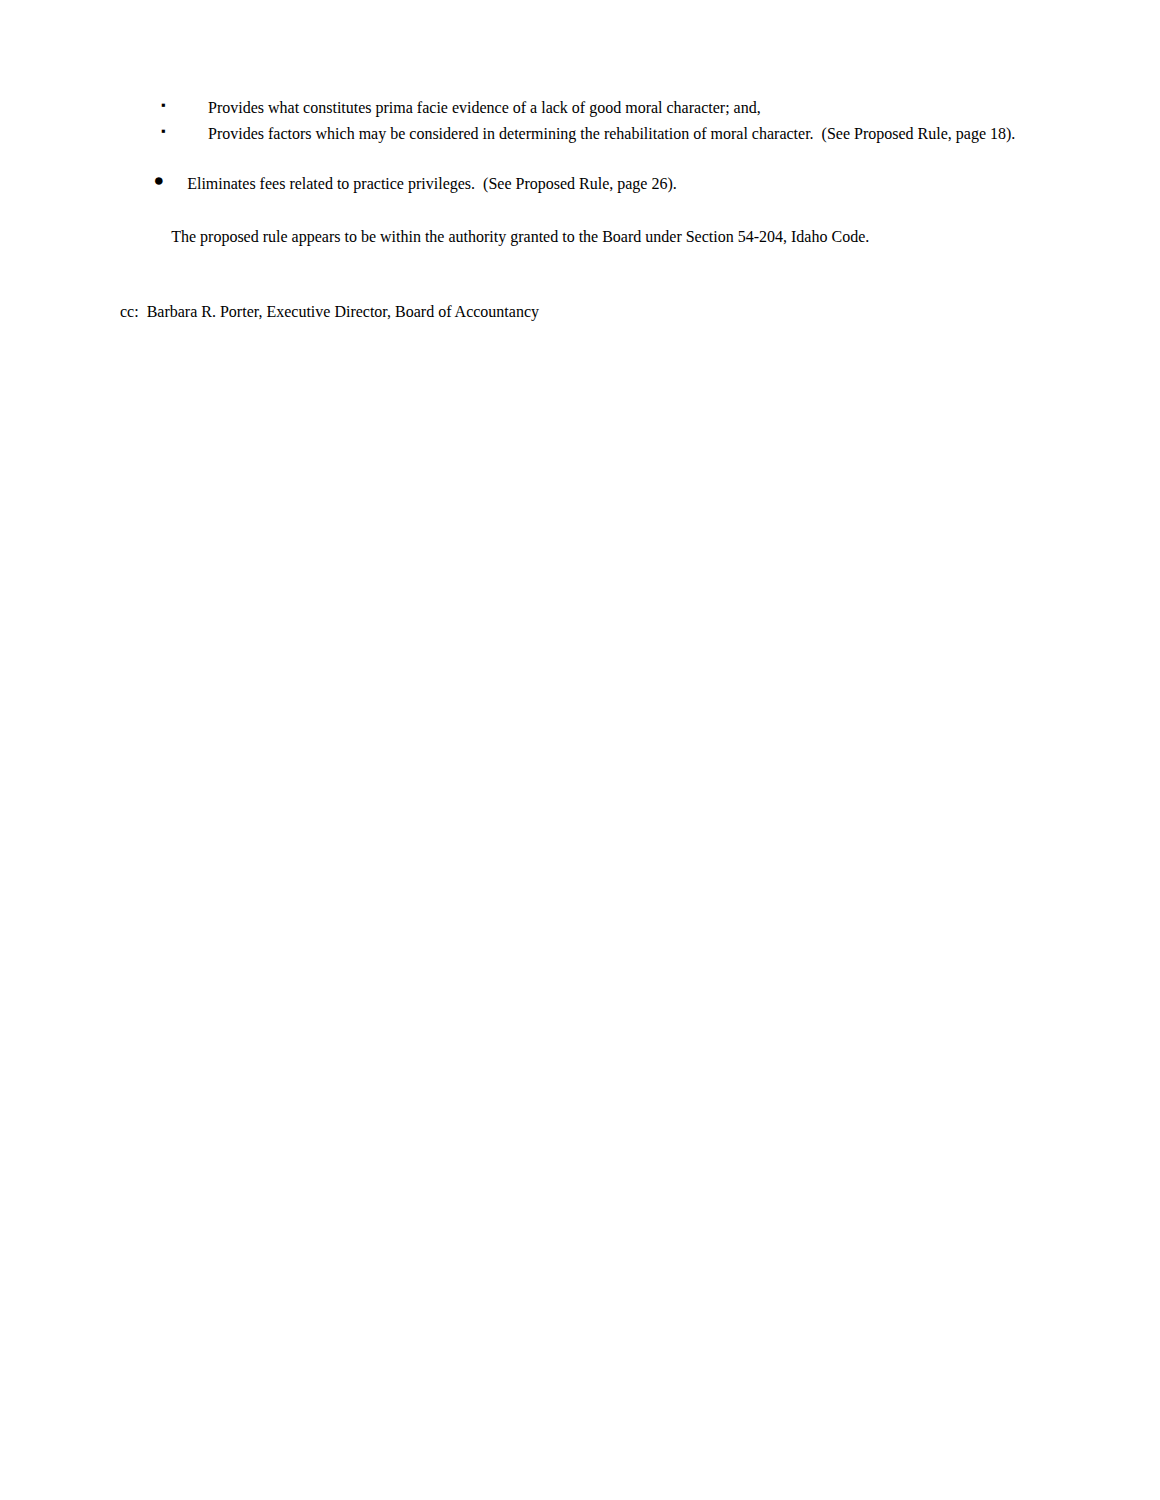▪ Provides what constitutes prima facie evidence of a lack of good moral character; and,
▪ Provides factors which may be considered in determining the rehabilitation of moral character. (See Proposed Rule, page 18).
● Eliminates fees related to practice privileges. (See Proposed Rule, page 26).
The proposed rule appears to be within the authority granted to the Board under Section 54-204, Idaho Code.
cc: Barbara R. Porter, Executive Director, Board of Accountancy